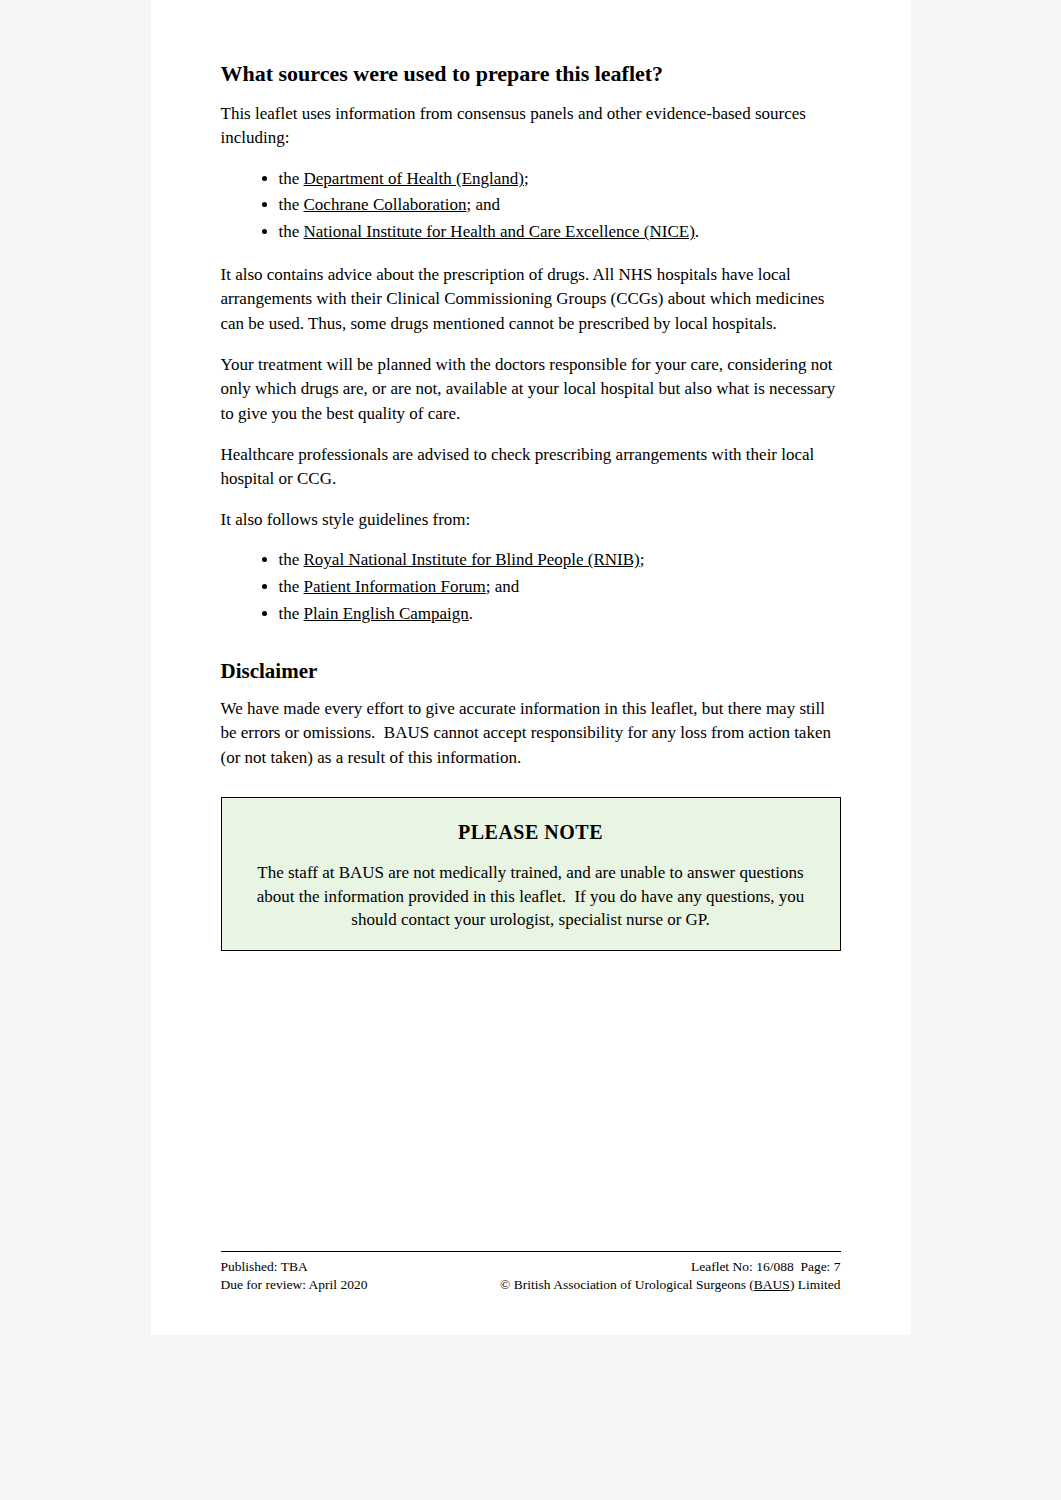What sources were used to prepare this leaflet?
This leaflet uses information from consensus panels and other evidence-based sources including:
the Department of Health (England);
the Cochrane Collaboration; and
the National Institute for Health and Care Excellence (NICE).
It also contains advice about the prescription of drugs. All NHS hospitals have local arrangements with their Clinical Commissioning Groups (CCGs) about which medicines can be used. Thus, some drugs mentioned cannot be prescribed by local hospitals.
Your treatment will be planned with the doctors responsible for your care, considering not only which drugs are, or are not, available at your local hospital but also what is necessary to give you the best quality of care.
Healthcare professionals are advised to check prescribing arrangements with their local hospital or CCG.
It also follows style guidelines from:
the Royal National Institute for Blind People (RNIB);
the Patient Information Forum; and
the Plain English Campaign.
Disclaimer
We have made every effort to give accurate information in this leaflet, but there may still be errors or omissions. BAUS cannot accept responsibility for any loss from action taken (or not taken) as a result of this information.
PLEASE NOTE
The staff at BAUS are not medically trained, and are unable to answer questions about the information provided in this leaflet. If you do have any questions, you should contact your urologist, specialist nurse or GP.
Published: TBA
Due for review: April 2020
Leaflet No: 16/088 Page: 7
© British Association of Urological Surgeons (BAUS) Limited